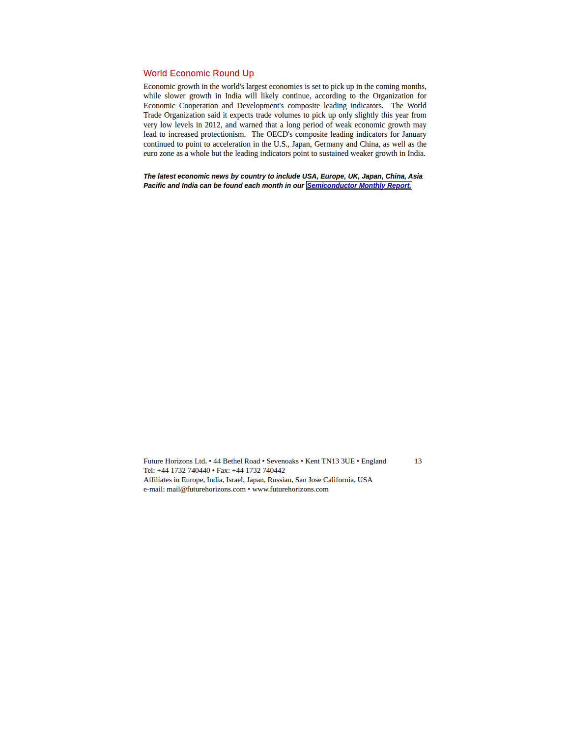World Economic Round Up
Economic growth in the world's largest economies is set to pick up in the coming months, while slower growth in India will likely continue, according to the Organization for Economic Cooperation and Development's composite leading indicators. The World Trade Organization said it expects trade volumes to pick up only slightly this year from very low levels in 2012, and warned that a long period of weak economic growth may lead to increased protectionism. The OECD's composite leading indicators for January continued to point to acceleration in the U.S., Japan, Germany and China, as well as the euro zone as a whole but the leading indicators point to sustained weaker growth in India.
The latest economic news by country to include USA, Europe, UK, Japan, China, Asia Pacific and India can be found each month in our Semiconductor Monthly Report.
Future Horizons Ltd, • 44 Bethel Road • Sevenoaks • Kent TN13 3UE • England 13
Tel: +44 1732 740440 • Fax: +44 1732 740442
Affiliates in Europe, India, Israel, Japan, Russian, San Jose California, USA
e-mail: mail@futurehorizons.com • www.futurehorizons.com